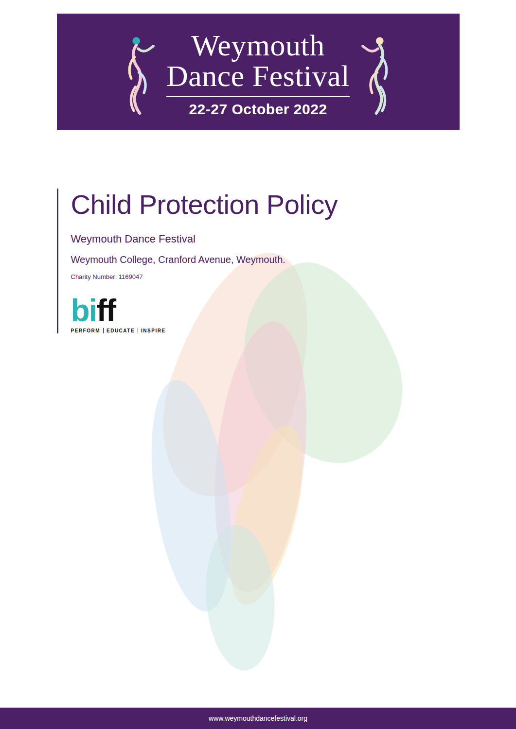Weymouth Dance Festival
22-27 October 2022
Child Protection Policy
Weymouth Dance Festival
Weymouth College, Cranford Avenue, Weymouth.
Charity Number: 1169047
bi ff
PERFORM EDUCATE INSPIRE
www.weymouthdancefestival.org